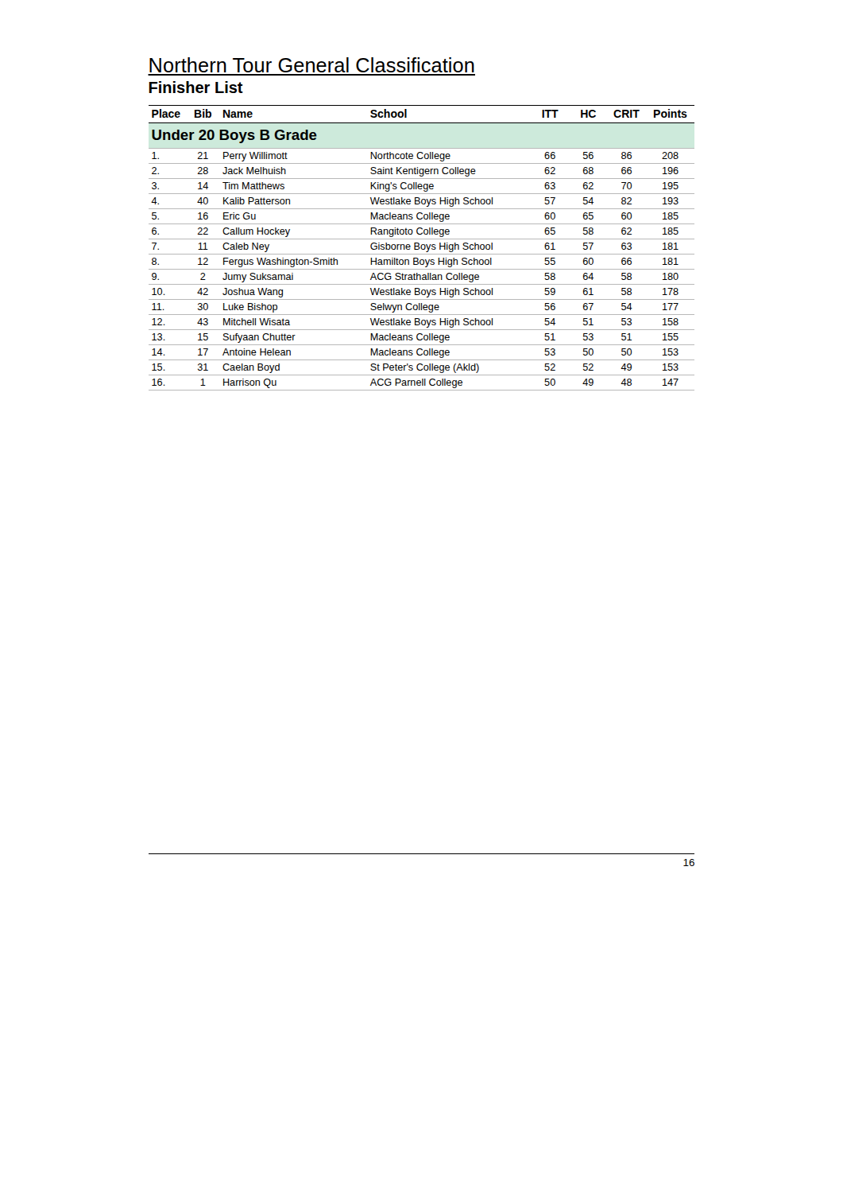Northern Tour General Classification
Finisher List
| Place | Bib | Name | School | ITT | HC | CRIT | Points |
| --- | --- | --- | --- | --- | --- | --- | --- |
| Under 20 Boys B Grade |
| 1. | 21 | Perry Willimott | Northcote College | 66 | 56 | 86 | 208 |
| 2. | 28 | Jack Melhuish | Saint Kentigern College | 62 | 68 | 66 | 196 |
| 3. | 14 | Tim Matthews | King's College | 63 | 62 | 70 | 195 |
| 4. | 40 | Kalib Patterson | Westlake Boys High School | 57 | 54 | 82 | 193 |
| 5. | 16 | Eric Gu | Macleans College | 60 | 65 | 60 | 185 |
| 6. | 22 | Callum Hockey | Rangitoto College | 65 | 58 | 62 | 185 |
| 7. | 11 | Caleb Ney | Gisborne Boys High School | 61 | 57 | 63 | 181 |
| 8. | 12 | Fergus Washington-Smith | Hamilton Boys High School | 55 | 60 | 66 | 181 |
| 9. | 2 | Jumy Suksamai | ACG Strathallan College | 58 | 64 | 58 | 180 |
| 10. | 42 | Joshua Wang | Westlake Boys High School | 59 | 61 | 58 | 178 |
| 11. | 30 | Luke Bishop | Selwyn College | 56 | 67 | 54 | 177 |
| 12. | 43 | Mitchell Wisata | Westlake Boys High School | 54 | 51 | 53 | 158 |
| 13. | 15 | Sufyaan Chutter | Macleans College | 51 | 53 | 51 | 155 |
| 14. | 17 | Antoine Helean | Macleans College | 53 | 50 | 50 | 153 |
| 15. | 31 | Caelan Boyd | St Peter's College (Akld) | 52 | 52 | 49 | 153 |
| 16. | 1 | Harrison Qu | ACG Parnell College | 50 | 49 | 48 | 147 |
16